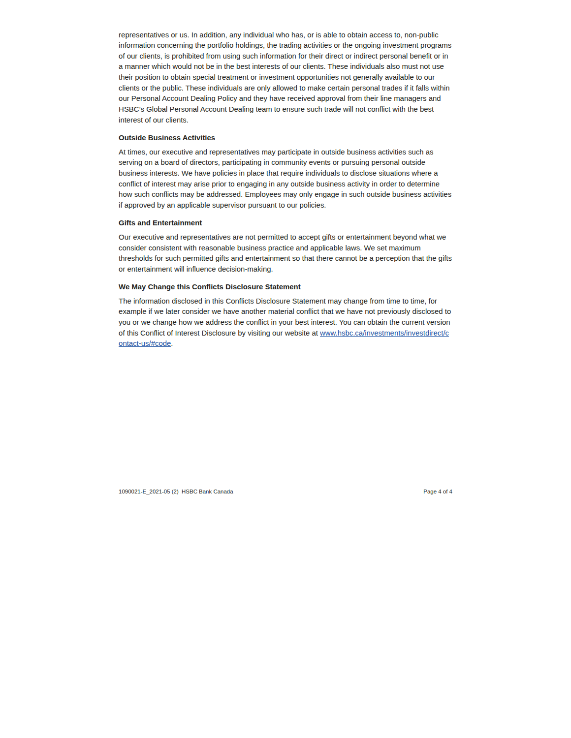representatives or us. In addition, any individual who has, or is able to obtain access to, non-public information concerning the portfolio holdings, the trading activities or the ongoing investment programs of our clients, is prohibited from using such information for their direct or indirect personal benefit or in a manner which would not be in the best interests of our clients. These individuals also must not use their position to obtain special treatment or investment opportunities not generally available to our clients or the public. These individuals are only allowed to make certain personal trades if it falls within our Personal Account Dealing Policy and they have received approval from their line managers and HSBC’s Global Personal Account Dealing team to ensure such trade will not conflict with the best interest of our clients.
Outside Business Activities
At times, our executive and representatives may participate in outside business activities such as serving on a board of directors, participating in community events or pursuing personal outside business interests. We have policies in place that require individuals to disclose situations where a conflict of interest may arise prior to engaging in any outside business activity in order to determine how such conflicts may be addressed. Employees may only engage in such outside business activities if approved by an applicable supervisor pursuant to our policies.
Gifts and Entertainment
Our executive and representatives are not permitted to accept gifts or entertainment beyond what we consider consistent with reasonable business practice and applicable laws. We set maximum thresholds for such permitted gifts and entertainment so that there cannot be a perception that the gifts or entertainment will influence decision-making.
We May Change this Conflicts Disclosure Statement
The information disclosed in this Conflicts Disclosure Statement may change from time to time, for example if we later consider we have another material conflict that we have not previously disclosed to you or we change how we address the conflict in your best interest. You can obtain the current version of this Conflict of Interest Disclosure by visiting our website at www.hsbc.ca/investments/investdirect/contact-us/#code.
1090021-E_2021-05 (2) HSBC Bank Canada
Page 4 of 4